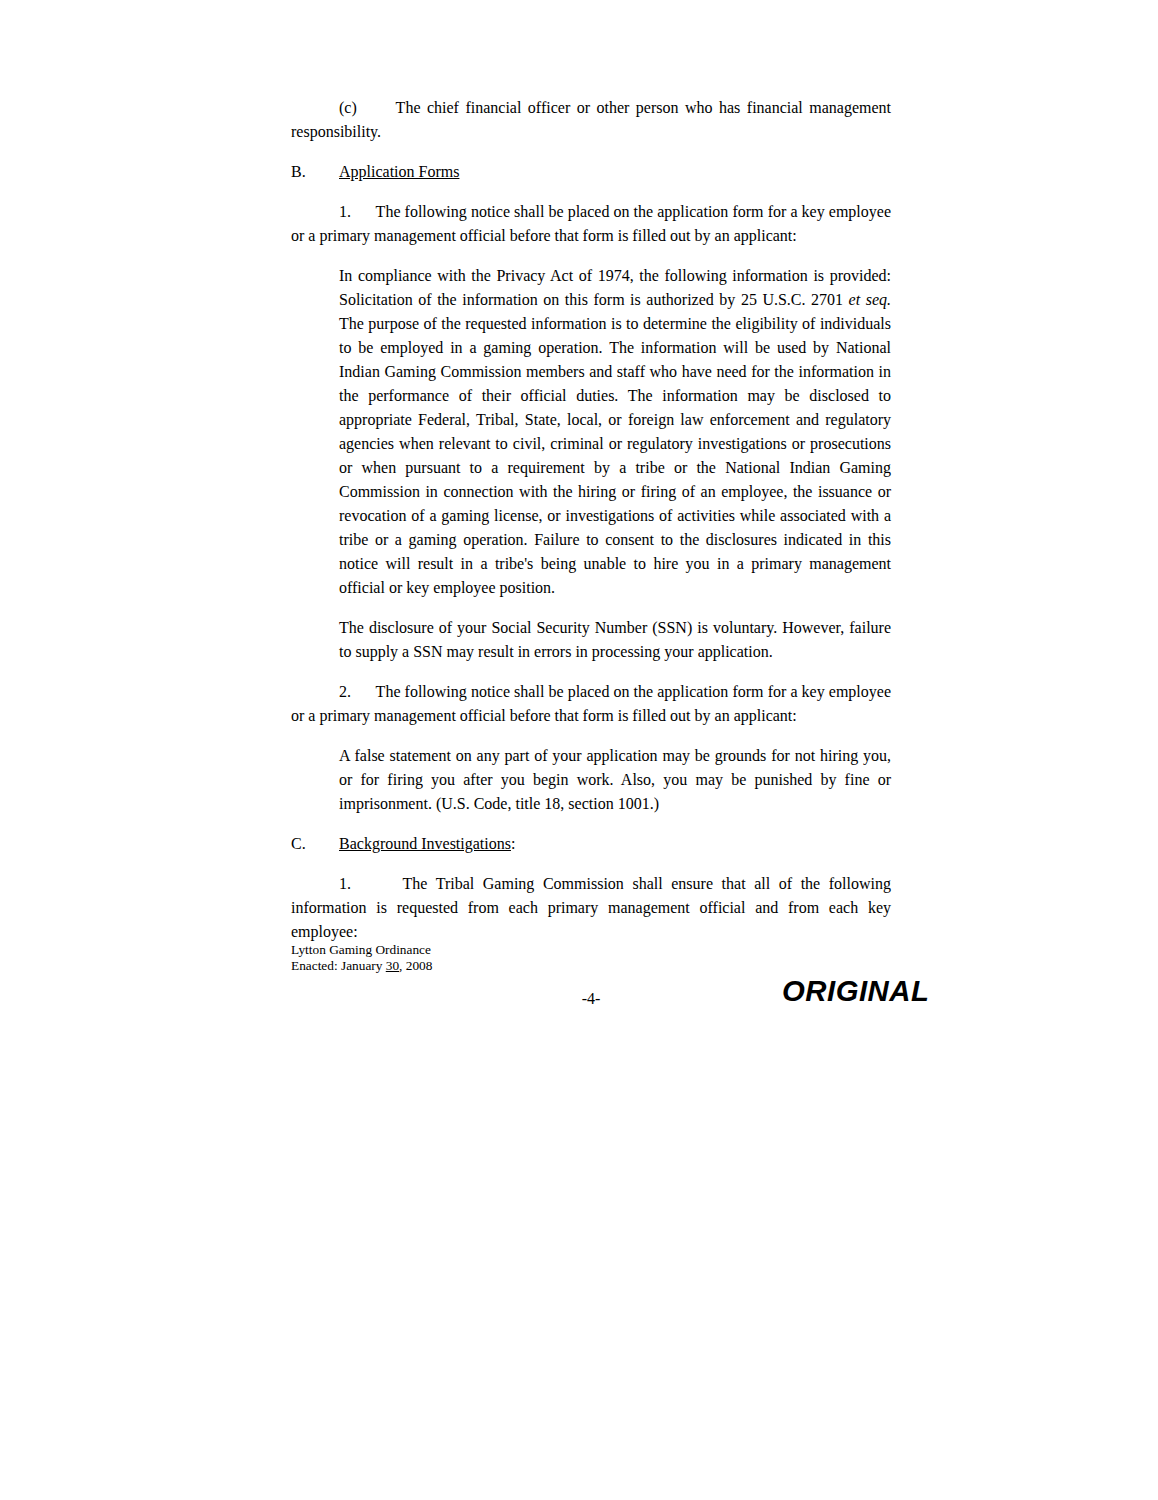(c) The chief financial officer or other person who has financial management responsibility.
B. Application Forms
1. The following notice shall be placed on the application form for a key employee or a primary management official before that form is filled out by an applicant:
In compliance with the Privacy Act of 1974, the following information is provided: Solicitation of the information on this form is authorized by 25 U.S.C. 2701 et seq. The purpose of the requested information is to determine the eligibility of individuals to be employed in a gaming operation. The information will be used by National Indian Gaming Commission members and staff who have need for the information in the performance of their official duties. The information may be disclosed to appropriate Federal, Tribal, State, local, or foreign law enforcement and regulatory agencies when relevant to civil, criminal or regulatory investigations or prosecutions or when pursuant to a requirement by a tribe or the National Indian Gaming Commission in connection with the hiring or firing of an employee, the issuance or revocation of a gaming license, or investigations of activities while associated with a tribe or a gaming operation. Failure to consent to the disclosures indicated in this notice will result in a tribe's being unable to hire you in a primary management official or key employee position.
The disclosure of your Social Security Number (SSN) is voluntary. However, failure to supply a SSN may result in errors in processing your application.
2. The following notice shall be placed on the application form for a key employee or a primary management official before that form is filled out by an applicant:
A false statement on any part of your application may be grounds for not hiring you, or for firing you after you begin work. Also, you may be punished by fine or imprisonment. (U.S. Code, title 18, section 1001.)
C. Background Investigations:
1. The Tribal Gaming Commission shall ensure that all of the following information is requested from each primary management official and from each key employee:
Lytton Gaming Ordinance
Enacted: January 30, 2008
-4-
ORIGINAL